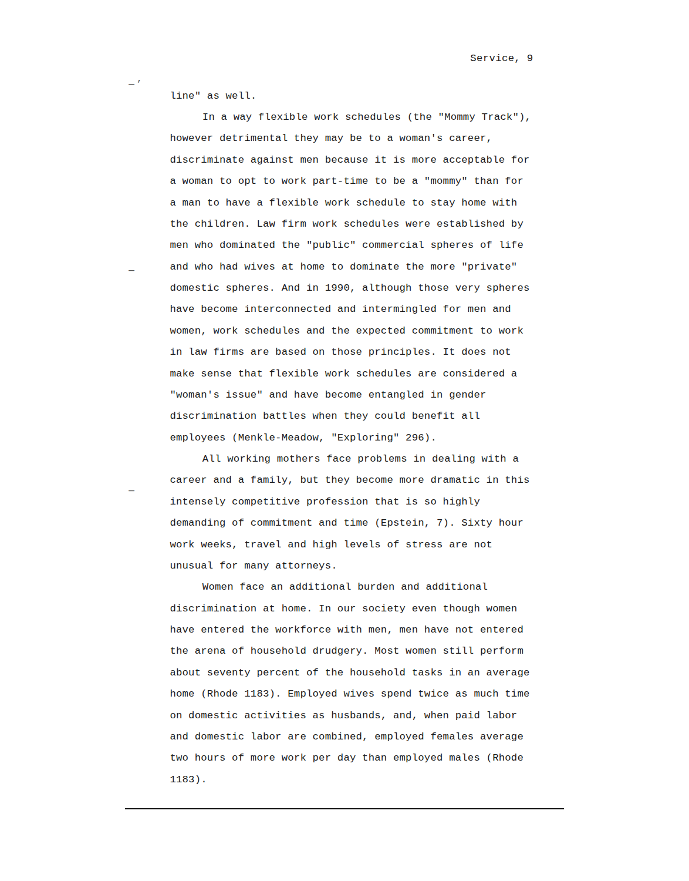Service, 9
— ’ — —
line" as well.
In a way flexible work schedules (the "Mommy Track"), however detrimental they may be to a woman's career, discriminate against men because it is more acceptable for a woman to opt to work part-time to be a "mommy" than for a man to have a flexible work schedule to stay home with the children. Law firm work schedules were established by men who dominated the "public" commercial spheres of life and who had wives at home to dominate the more "private" domestic spheres. And in 1990, although those very spheres have become interconnected and intermingled for men and women, work schedules and the expected commitment to work in law firms are based on those principles. It does not make sense that flexible work schedules are considered a "woman's issue" and have become entangled in gender discrimination battles when they could benefit all employees (Menkle-Meadow, "Exploring" 296).
All working mothers face problems in dealing with a career and a family, but they become more dramatic in this intensely competitive profession that is so highly demanding of commitment and time (Epstein, 7). Sixty hour work weeks, travel and high levels of stress are not unusual for many attorneys.
Women face an additional burden and additional discrimination at home. In our society even though women have entered the workforce with men, men have not entered the arena of household drudgery. Most women still perform about seventy percent of the household tasks in an average home (Rhode 1183). Employed wives spend twice as much time on domestic activities as husbands, and, when paid labor and domestic labor are combined, employed females average two hours of more work per day than employed males (Rhode 1183).